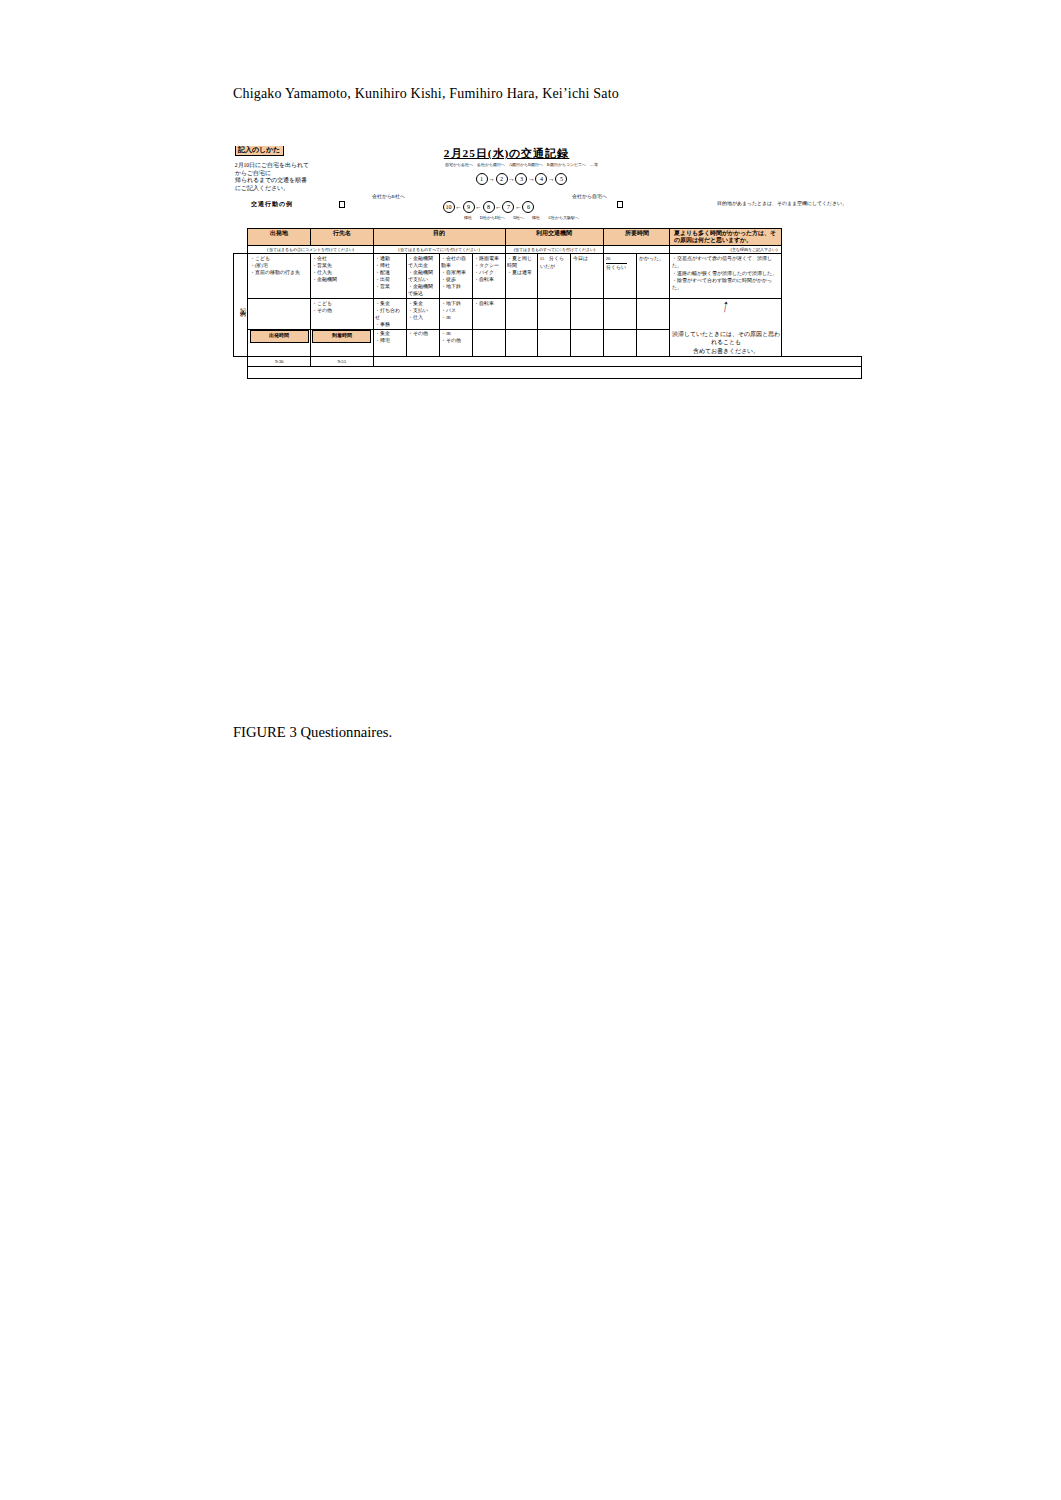Chigako Yamamoto, Kunihiro Kishi, Fumihiro Hara, Kei’ichi Sato
| 記入のしかた | 2月25日(水)の交通記録 | | |
| 2月10日にご自宅を出られてからご自宅に 帰られるまでの交通を順番にご記入ください。 | | 自宅から会社へ 会社から銀行へ A銀行からB銀行へ B銀行からコンビニへ …等 | | | |
| | 1 → 2 → 3 → 4 → 5 | | | |
| | 会社からB社へ | | 会社から自宅へ | | | |
| 交通行動の例 | | 10 ← 9 ← 8 ← 7 ← 6 | | | 目的地があまったときは、そのまま空欄にしてください。 |
| | 帰社 D社からE社へ D社へ 帰社 C社から大阪駅へ | |
| | 出発地 | 行先名 | 目的 | 利用交通機関 | 所要時間 | 夏よりも多く時間がかかった方は、その原因は何だと思いますか。 |
| | (当てはまるもの①にコメントを付けてください) | (当てはまるものすべてに○を付けてください) | (当てはまるものすべてに○を付けてください) | | (主な理由をご記入下さい) |
| 記入例 | ・こども ・(家)宅 ・直前の移動の行き先 | ・会社 ・営業先 ・仕入先 ・金融機関 | ・通勤 ・帰社 ・配達 ・出荷 ・営業 | ・金融機関で入出金 ・金融機関で支払い ・金融機関で振込 | ・会社の自動車 ・自家用車 ・徒歩 ・地下鉄 | ・路面電車 ・タクシー ・バイク ・自転車 | ・夏と同じ時間 ・夏は通常 | 15 分くらいだが | 今日は | 20 分くらい | かかった。 | ・交差点がすべて赤の信号が遅くて、渋滞した。 ・道路の幅が狭く雪が渋滞したので渋滞した。 ・除雪がすべて合わず除雪のに時間がかかった。 |
| . | ・こども ・その他 | ・集金 ・打ち合わせ ・事務 | ・集金 ・支払い ・仕入 | ・地下鉄 ・バス ・JR | ・自転車 | | | | | | ↗ |
| 出発時間 | 到着時間 | ・集金 ・帰宅 | ・その他 | ・JR ・その他 | | | | | | | 渋滞していたときには、その原因と思われることも 含めてお書きください。 |
| | 9:30 | 9:55 | |
FIGURE 3 Questionnaires.